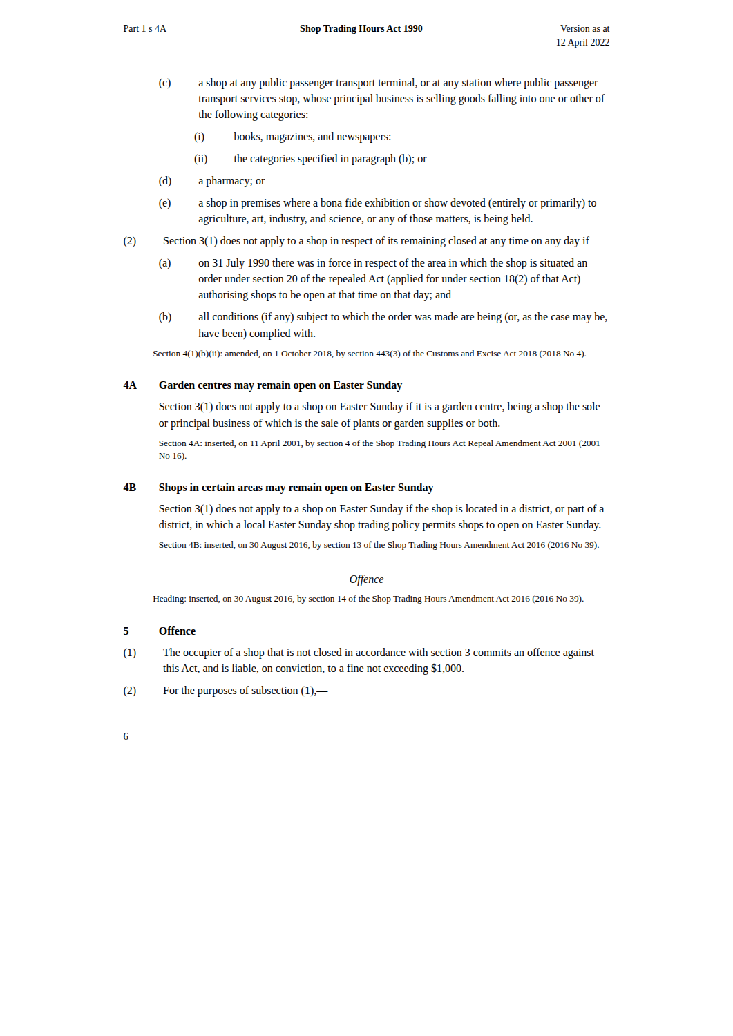Part 1 s 4A
Shop Trading Hours Act 1990
Version as at 12 April 2022
(c)
a shop at any public passenger transport terminal, or at any station where public passenger transport services stop, whose principal business is selling goods falling into one or other of the following categories:
(i)
books, magazines, and newspapers:
(ii)
the categories specified in paragraph (b); or
(d)
a pharmacy; or
(e)
a shop in premises where a bona fide exhibition or show devoted (entirely or primarily) to agriculture, art, industry, and science, or any of those matters, is being held.
(2)
Section 3(1) does not apply to a shop in respect of its remaining closed at any time on any day if—
(a)
on 31 July 1990 there was in force in respect of the area in which the shop is situated an order under section 20 of the repealed Act (applied for under section 18(2) of that Act) authorising shops to be open at that time on that day; and
(b)
all conditions (if any) subject to which the order was made are being (or, as the case may be, have been) complied with.
Section 4(1)(b)(ii): amended, on 1 October 2018, by section 443(3) of the Customs and Excise Act 2018 (2018 No 4).
4A
Garden centres may remain open on Easter Sunday
Section 3(1) does not apply to a shop on Easter Sunday if it is a garden centre, being a shop the sole or principal business of which is the sale of plants or garden supplies or both.
Section 4A: inserted, on 11 April 2001, by section 4 of the Shop Trading Hours Act Repeal Amendment Act 2001 (2001 No 16).
4B
Shops in certain areas may remain open on Easter Sunday
Section 3(1) does not apply to a shop on Easter Sunday if the shop is located in a district, or part of a district, in which a local Easter Sunday shop trading policy permits shops to open on Easter Sunday.
Section 4B: inserted, on 30 August 2016, by section 13 of the Shop Trading Hours Amendment Act 2016 (2016 No 39).
Offence
Heading: inserted, on 30 August 2016, by section 14 of the Shop Trading Hours Amendment Act 2016 (2016 No 39).
5
Offence
(1)
The occupier of a shop that is not closed in accordance with section 3 commits an offence against this Act, and is liable, on conviction, to a fine not exceeding $1,000.
(2)
For the purposes of subsection (1),—
6